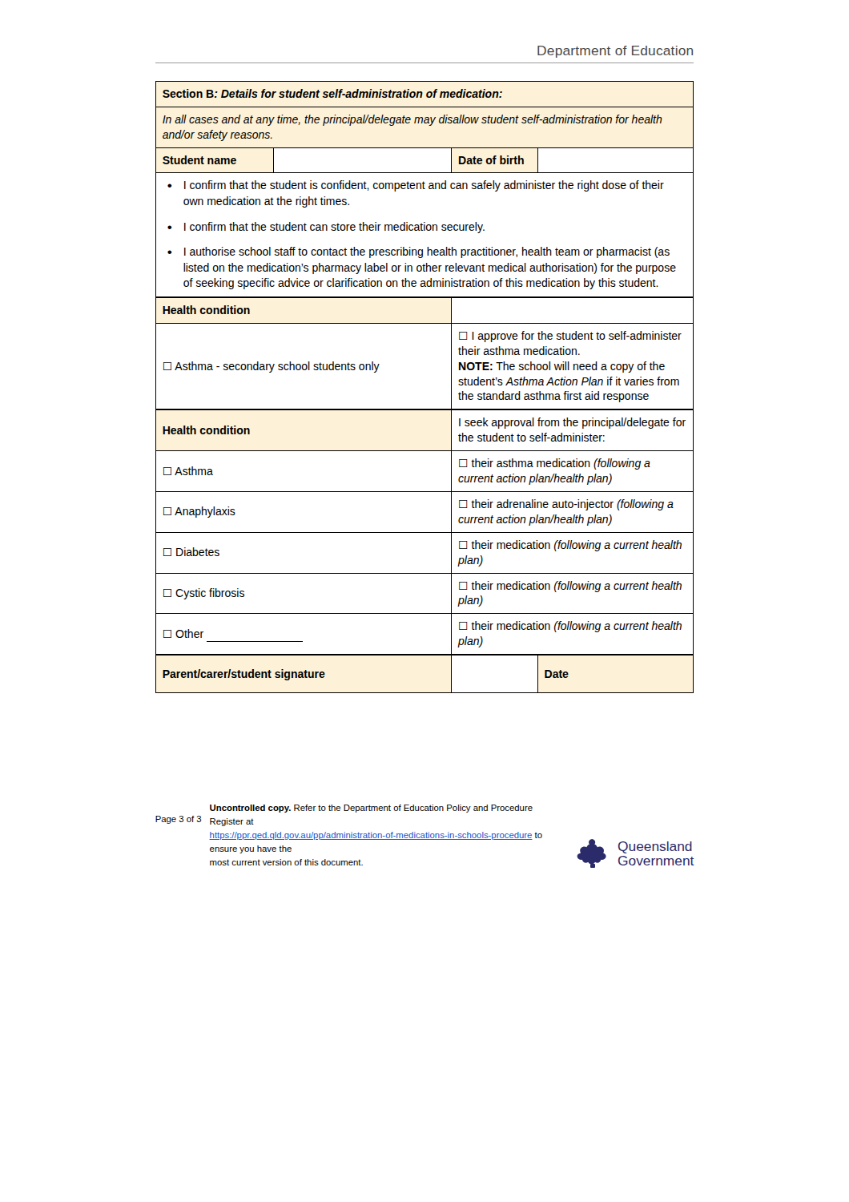Department of Education
| Section B : Details for student self-administration of medication: |
| In all cases and at any time, the principal/delegate may disallow student self-administration for health and/or safety reasons. |
| Student name | | Date of birth | |
| I confirm that the student is confident, competent and can safely administer the right dose of their own medication at the right times. I confirm that the student can store their medication securely. I authorise school staff to contact the prescribing health practitioner, health team or pharmacist (as listed on the medication’s pharmacy label or in other relevant medical authorisation) for the purpose of seeking specific advice or clarification on the administration of this medication by this student. |
| Health condition | |
| ☐ Asthma - secondary school students only | ☐ I approve for the student to self-administer their asthma medication. NOTE: The school will need a copy of the student’s Asthma Action Plan if it varies from the standard asthma first aid response |
| Health condition | I seek approval from the principal/delegate for the student to self-administer: |
| ☐ Asthma | ☐ their asthma medication (following a current action plan/health plan) |
| ☐ Anaphylaxis | ☐ their adrenaline auto-injector (following a current action plan/health plan) |
| ☐ Diabetes | ☐ their medication (following a current health plan) |
| ☐ Cystic fibrosis | ☐ their medication (following a current health plan) |
| ☐ Other | ☐ their medication (following a current health plan) |
| Parent/carer/student signature | | Date |
Page 3 of 3
Uncontrolled copy. Refer to the Department of Education Policy and Procedure Register at
https://ppr.qed.qld.gov.au/pp/administration-of-medications-in-schools-procedure to ensure you have the
most current version of this document.
Queensland
Government